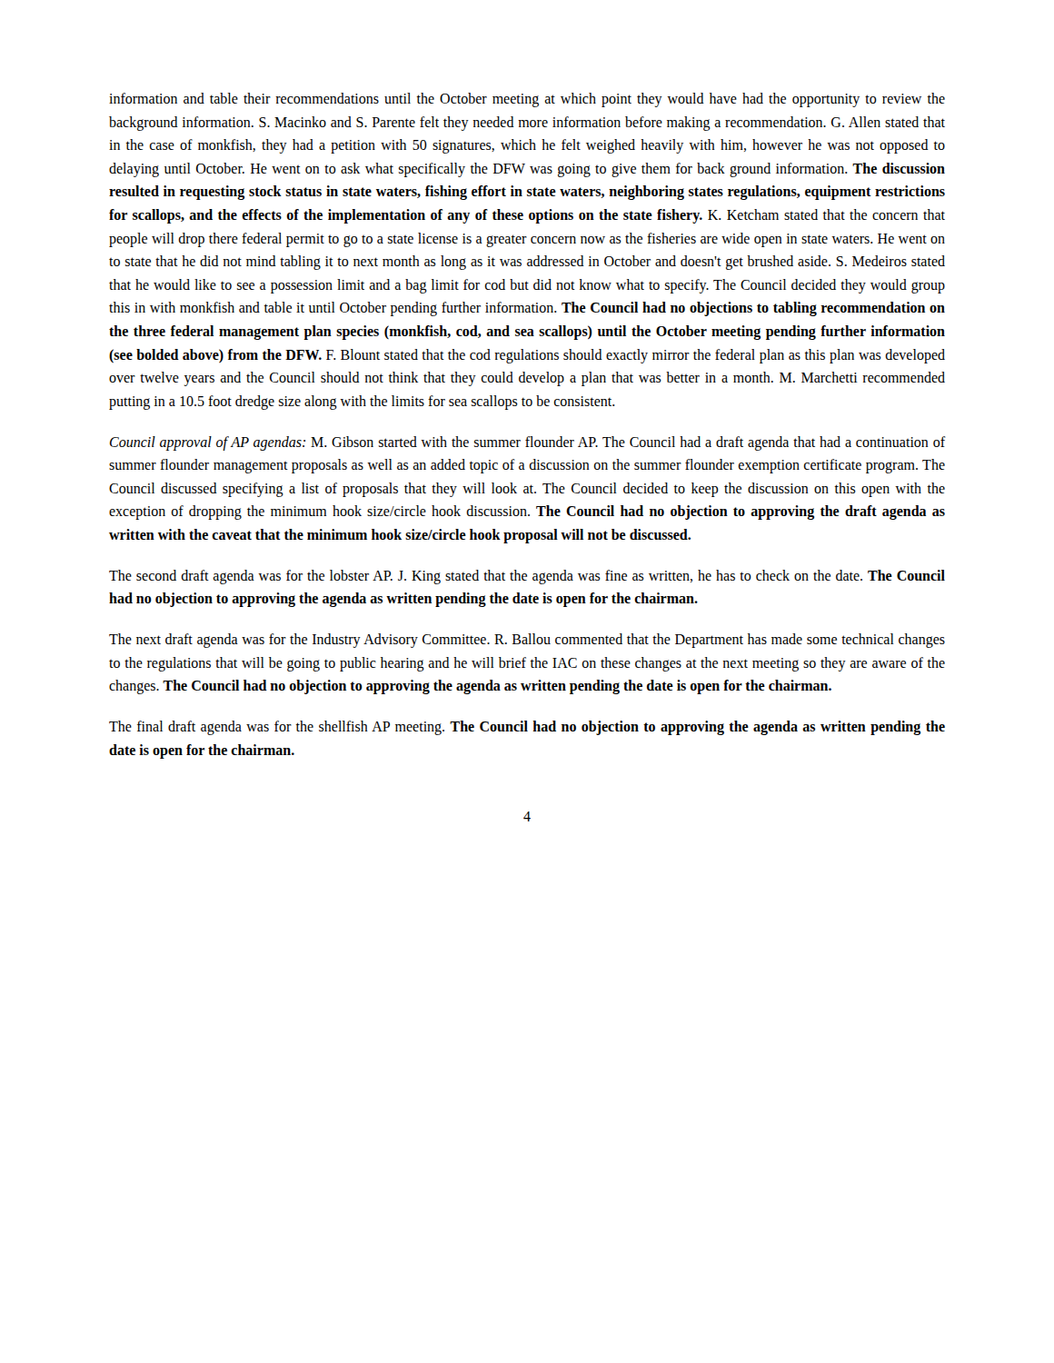information and table their recommendations until the October meeting at which point they would have had the opportunity to review the background information. S. Macinko and S. Parente felt they needed more information before making a recommendation. G. Allen stated that in the case of monkfish, they had a petition with 50 signatures, which he felt weighed heavily with him, however he was not opposed to delaying until October. He went on to ask what specifically the DFW was going to give them for back ground information. The discussion resulted in requesting stock status in state waters, fishing effort in state waters, neighboring states regulations, equipment restrictions for scallops, and the effects of the implementation of any of these options on the state fishery. K. Ketcham stated that the concern that people will drop there federal permit to go to a state license is a greater concern now as the fisheries are wide open in state waters. He went on to state that he did not mind tabling it to next month as long as it was addressed in October and doesn't get brushed aside. S. Medeiros stated that he would like to see a possession limit and a bag limit for cod but did not know what to specify. The Council decided they would group this in with monkfish and table it until October pending further information. The Council had no objections to tabling recommendation on the three federal management plan species (monkfish, cod, and sea scallops) until the October meeting pending further information (see bolded above) from the DFW. F. Blount stated that the cod regulations should exactly mirror the federal plan as this plan was developed over twelve years and the Council should not think that they could develop a plan that was better in a month. M. Marchetti recommended putting in a 10.5 foot dredge size along with the limits for sea scallops to be consistent.
Council approval of AP agendas: M. Gibson started with the summer flounder AP. The Council had a draft agenda that had a continuation of summer flounder management proposals as well as an added topic of a discussion on the summer flounder exemption certificate program. The Council discussed specifying a list of proposals that they will look at. The Council decided to keep the discussion on this open with the exception of dropping the minimum hook size/circle hook discussion. The Council had no objection to approving the draft agenda as written with the caveat that the minimum hook size/circle hook proposal will not be discussed.
The second draft agenda was for the lobster AP. J. King stated that the agenda was fine as written, he has to check on the date. The Council had no objection to approving the agenda as written pending the date is open for the chairman.
The next draft agenda was for the Industry Advisory Committee. R. Ballou commented that the Department has made some technical changes to the regulations that will be going to public hearing and he will brief the IAC on these changes at the next meeting so they are aware of the changes. The Council had no objection to approving the agenda as written pending the date is open for the chairman.
The final draft agenda was for the shellfish AP meeting. The Council had no objection to approving the agenda as written pending the date is open for the chairman.
4